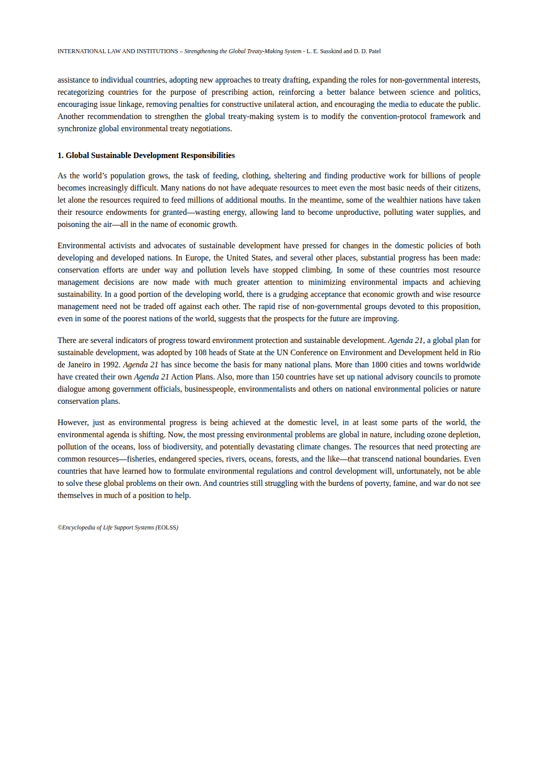INTERNATIONAL LAW AND INSTITUTIONS – Strengthening the Global Treaty-Making System - L. E. Susskind and D. D. Patel
assistance to individual countries, adopting new approaches to treaty drafting, expanding the roles for non-governmental interests, recategorizing countries for the purpose of prescribing action, reinforcing a better balance between science and politics, encouraging issue linkage, removing penalties for constructive unilateral action, and encouraging the media to educate the public. Another recommendation to strengthen the global treaty-making system is to modify the convention-protocol framework and synchronize global environmental treaty negotiations.
1. Global Sustainable Development Responsibilities
As the world’s population grows, the task of feeding, clothing, sheltering and finding productive work for billions of people becomes increasingly difficult. Many nations do not have adequate resources to meet even the most basic needs of their citizens, let alone the resources required to feed millions of additional mouths. In the meantime, some of the wealthier nations have taken their resource endowments for granted—wasting energy, allowing land to become unproductive, polluting water supplies, and poisoning the air—all in the name of economic growth.
Environmental activists and advocates of sustainable development have pressed for changes in the domestic policies of both developing and developed nations. In Europe, the United States, and several other places, substantial progress has been made: conservation efforts are under way and pollution levels have stopped climbing. In some of these countries most resource management decisions are now made with much greater attention to minimizing environmental impacts and achieving sustainability. In a good portion of the developing world, there is a grudging acceptance that economic growth and wise resource management need not be traded off against each other. The rapid rise of non-governmental groups devoted to this proposition, even in some of the poorest nations of the world, suggests that the prospects for the future are improving.
There are several indicators of progress toward environment protection and sustainable development. Agenda 21, a global plan for sustainable development, was adopted by 108 heads of State at the UN Conference on Environment and Development held in Rio de Janeiro in 1992. Agenda 21 has since become the basis for many national plans. More than 1800 cities and towns worldwide have created their own Agenda 21 Action Plans. Also, more than 150 countries have set up national advisory councils to promote dialogue among government officials, businesspeople, environmentalists and others on national environmental policies or nature conservation plans.
However, just as environmental progress is being achieved at the domestic level, in at least some parts of the world, the environmental agenda is shifting. Now, the most pressing environmental problems are global in nature, including ozone depletion, pollution of the oceans, loss of biodiversity, and potentially devastating climate changes. The resources that need protecting are common resources—fisheries, endangered species, rivers, oceans, forests, and the like—that transcend national boundaries. Even countries that have learned how to formulate environmental regulations and control development will, unfortunately, not be able to solve these global problems on their own. And countries still struggling with the burdens of poverty, famine, and war do not see themselves in much of a position to help.
©Encyclopedia of Life Support Systems (EOLSS)